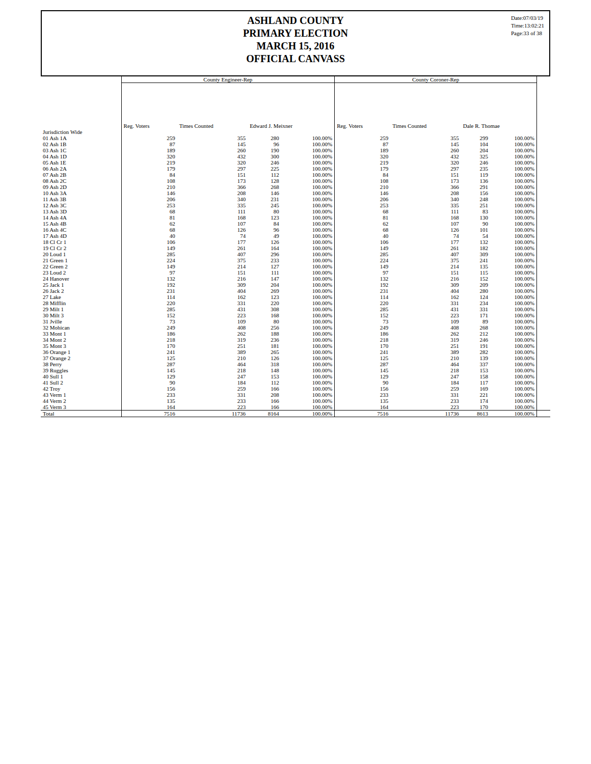Date:07/03/19
Time:13:02:21
Page:33 of 38
ASHLAND COUNTY
PRIMARY ELECTION
MARCH 15, 2016
OFFICIAL CANVASS
| | County Engineer-Rep | County Coroner-Rep | |
| --- | --- | --- | --- |
| | Reg. Voters | Times Counted | Edward J. Meixner | Reg. Voters | Times Counted | Dale R. Thomae | |
| Jurisdiction Wide | | | | | | | | | |
| 01 Ash 1A | 259 | 355 | 280 | 100.00% | 259 | 355 | 299 | 100.00% | |
| 02 Ash 1B | 87 | 145 | 96 | 100.00% | 87 | 145 | 104 | 100.00% | |
| 03 Ash 1C | 189 | 260 | 190 | 100.00% | 189 | 260 | 204 | 100.00% | |
| 04 Ash 1D | 320 | 432 | 300 | 100.00% | 320 | 432 | 325 | 100.00% | |
| 05 Ash 1E | 219 | 320 | 246 | 100.00% | 219 | 320 | 246 | 100.00% | |
| 06 Ash 2A | 179 | 297 | 225 | 100.00% | 179 | 297 | 235 | 100.00% | |
| 07 Ash 2B | 84 | 151 | 112 | 100.00% | 84 | 151 | 119 | 100.00% | |
| 08 Ash 2C | 108 | 173 | 128 | 100.00% | 108 | 173 | 136 | 100.00% | |
| 09 Ash 2D | 210 | 366 | 268 | 100.00% | 210 | 366 | 291 | 100.00% | |
| 10 Ash 3A | 146 | 208 | 146 | 100.00% | 146 | 208 | 156 | 100.00% | |
| 11 Ash 3B | 206 | 340 | 231 | 100.00% | 206 | 340 | 248 | 100.00% | |
| 12 Ash 3C | 253 | 335 | 245 | 100.00% | 253 | 335 | 251 | 100.00% | |
| 13 Ash 3D | 68 | 111 | 80 | 100.00% | 68 | 111 | 83 | 100.00% | |
| 14 Ash 4A | 81 | 168 | 123 | 100.00% | 81 | 168 | 130 | 100.00% | |
| 15 Ash 4B | 62 | 107 | 84 | 100.00% | 62 | 107 | 90 | 100.00% | |
| 16 Ash 4C | 68 | 126 | 96 | 100.00% | 68 | 126 | 101 | 100.00% | |
| 17 Ash 4D | 40 | 74 | 49 | 100.00% | 40 | 74 | 54 | 100.00% | |
| 18 Cl Cr 1 | 106 | 177 | 126 | 100.00% | 106 | 177 | 132 | 100.00% | |
| 19 Cl Cr 2 | 149 | 261 | 164 | 100.00% | 149 | 261 | 182 | 100.00% | |
| 20 Loud 1 | 285 | 407 | 296 | 100.00% | 285 | 407 | 309 | 100.00% | |
| 21 Green 1 | 224 | 375 | 233 | 100.00% | 224 | 375 | 241 | 100.00% | |
| 22 Green 2 | 149 | 214 | 127 | 100.00% | 149 | 214 | 135 | 100.00% | |
| 23 Loud 2 | 97 | 151 | 111 | 100.00% | 97 | 151 | 115 | 100.00% | |
| 24 Hanover | 132 | 216 | 147 | 100.00% | 132 | 216 | 152 | 100.00% | |
| 25 Jack 1 | 192 | 309 | 204 | 100.00% | 192 | 309 | 209 | 100.00% | |
| 26 Jack 2 | 231 | 404 | 269 | 100.00% | 231 | 404 | 280 | 100.00% | |
| 27 Lake | 114 | 162 | 123 | 100.00% | 114 | 162 | 124 | 100.00% | |
| 28 Mifflin | 220 | 331 | 220 | 100.00% | 220 | 331 | 234 | 100.00% | |
| 29 Milt 1 | 285 | 431 | 308 | 100.00% | 285 | 431 | 331 | 100.00% | |
| 30 Milt 3 | 152 | 223 | 168 | 100.00% | 152 | 223 | 171 | 100.00% | |
| 31 Jville | 73 | 109 | 80 | 100.00% | 73 | 109 | 89 | 100.00% | |
| 32 Mohican | 249 | 408 | 256 | 100.00% | 249 | 408 | 268 | 100.00% | |
| 33 Mont 1 | 186 | 262 | 188 | 100.00% | 186 | 262 | 212 | 100.00% | |
| 34 Mont 2 | 218 | 319 | 236 | 100.00% | 218 | 319 | 246 | 100.00% | |
| 35 Mont 3 | 170 | 251 | 181 | 100.00% | 170 | 251 | 191 | 100.00% | |
| 36 Orange 1 | 241 | 389 | 265 | 100.00% | 241 | 389 | 282 | 100.00% | |
| 37 Orange 2 | 125 | 210 | 126 | 100.00% | 125 | 210 | 139 | 100.00% | |
| 38 Perry | 287 | 464 | 318 | 100.00% | 287 | 464 | 337 | 100.00% | |
| 39 Ruggles | 145 | 218 | 148 | 100.00% | 145 | 218 | 153 | 100.00% | |
| 40 Sull 1 | 129 | 247 | 153 | 100.00% | 129 | 247 | 158 | 100.00% | |
| 41 Sull 2 | 90 | 184 | 112 | 100.00% | 90 | 184 | 117 | 100.00% | |
| 42 Troy | 156 | 259 | 166 | 100.00% | 156 | 259 | 169 | 100.00% | |
| 43 Verm 1 | 233 | 331 | 208 | 100.00% | 233 | 331 | 221 | 100.00% | |
| 44 Verm 2 | 135 | 233 | 166 | 100.00% | 135 | 233 | 174 | 100.00% | |
| 45 Verm 3 | 164 | 223 | 166 | 100.00% | 164 | 223 | 170 | 100.00% | |
| Total | 7516 | 11736 | 8164 | 100.00% | 7516 | 11736 | 8613 | 100.00% | |